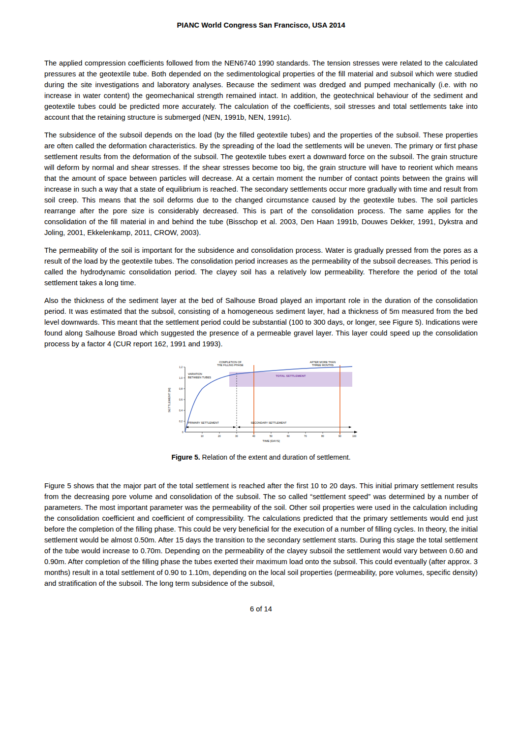PIANC World Congress San Francisco, USA 2014
The applied compression coefficients followed from the NEN6740 1990 standards. The tension stresses were related to the calculated pressures at the geotextile tube. Both depended on the sedimentological properties of the fill material and subsoil which were studied during the site investigations and laboratory analyses. Because the sediment was dredged and pumped mechanically (i.e. with no increase in water content) the geomechanical strength remained intact. In addition, the geotechnical behaviour of the sediment and geotextile tubes could be predicted more accurately. The calculation of the coefficients, soil stresses and total settlements take into account that the retaining structure is submerged (NEN, 1991b, NEN, 1991c).
The subsidence of the subsoil depends on the load (by the filled geotextile tubes) and the properties of the subsoil. These properties are often called the deformation characteristics. By the spreading of the load the settlements will be uneven. The primary or first phase settlement results from the deformation of the subsoil. The geotextile tubes exert a downward force on the subsoil. The grain structure will deform by normal and shear stresses. If the shear stresses become too big, the grain structure will have to reorient which means that the amount of space between particles will decrease. At a certain moment the number of contact points between the grains will increase in such a way that a state of equilibrium is reached. The secondary settlements occur more gradually with time and result from soil creep. This means that the soil deforms due to the changed circumstance caused by the geotextile tubes. The soil particles rearrange after the pore size is considerably decreased. This is part of the consolidation process. The same applies for the consolidation of the fill material in and behind the tube (Bisschop et al. 2003, Den Haan 1991b, Douwes Dekker, 1991, Dykstra and Joling, 2001, Ekkelenkamp, 2011, CROW, 2003).
The permeability of the soil is important for the subsidence and consolidation process. Water is gradually pressed from the pores as a result of the load by the geotextile tubes. The consolidation period increases as the permeability of the subsoil decreases. This period is called the hydrodynamic consolidation period. The clayey soil has a relatively low permeability. Therefore the period of the total settlement takes a long time.
Also the thickness of the sediment layer at the bed of Salhouse Broad played an important role in the duration of the consolidation period. It was estimated that the subsoil, consisting of a homogeneous sediment layer, had a thickness of 5m measured from the bed level downwards. This meant that the settlement period could be substantial (100 to 300 days, or longer, see Figure 5). Indications were found along Salhouse Broad which suggested the presence of a permeable gravel layer. This layer could speed up the consolidation process by a factor 4 (CUR report 162, 1991 and 1993).
1,2 1,0 0,8 0,6 0,4 0,2 0 10 20 30 40 50 60 70 80 90 100 TIME [DAYS] SETTLEMENT [M] COMPLETION OF THE FILLING PHASE AFTER MORE THAN THREE MONTHS VARIATION BETWEEN TUBES TOTAL SETTLEMENT PRIMARY SETTLEMENT SECONDARY SETTLEMENT
Figure 5. Relation of the extent and duration of settlement.
Figure 5 shows that the major part of the total settlement is reached after the first 10 to 20 days. This initial primary settlement results from the decreasing pore volume and consolidation of the subsoil. The so called “settlement speed” was determined by a number of parameters. The most important parameter was the permeability of the soil. Other soil properties were used in the calculation including the consolidation coefficient and coefficient of compressibility. The calculations predicted that the primary settlements would end just before the completion of the filling phase. This could be very beneficial for the execution of a number of filling cycles. In theory, the initial settlement would be almost 0.50m. After 15 days the transition to the secondary settlement starts. During this stage the total settlement of the tube would increase to 0.70m. Depending on the permeability of the clayey subsoil the settlement would vary between 0.60 and 0.90m. After completion of the filling phase the tubes exerted their maximum load onto the subsoil. This could eventually (after approx. 3 months) result in a total settlement of 0.90 to 1.10m, depending on the local soil properties (permeability, pore volumes, specific density) and stratification of the subsoil. The long term subsidence of the subsoil,
6 of 14